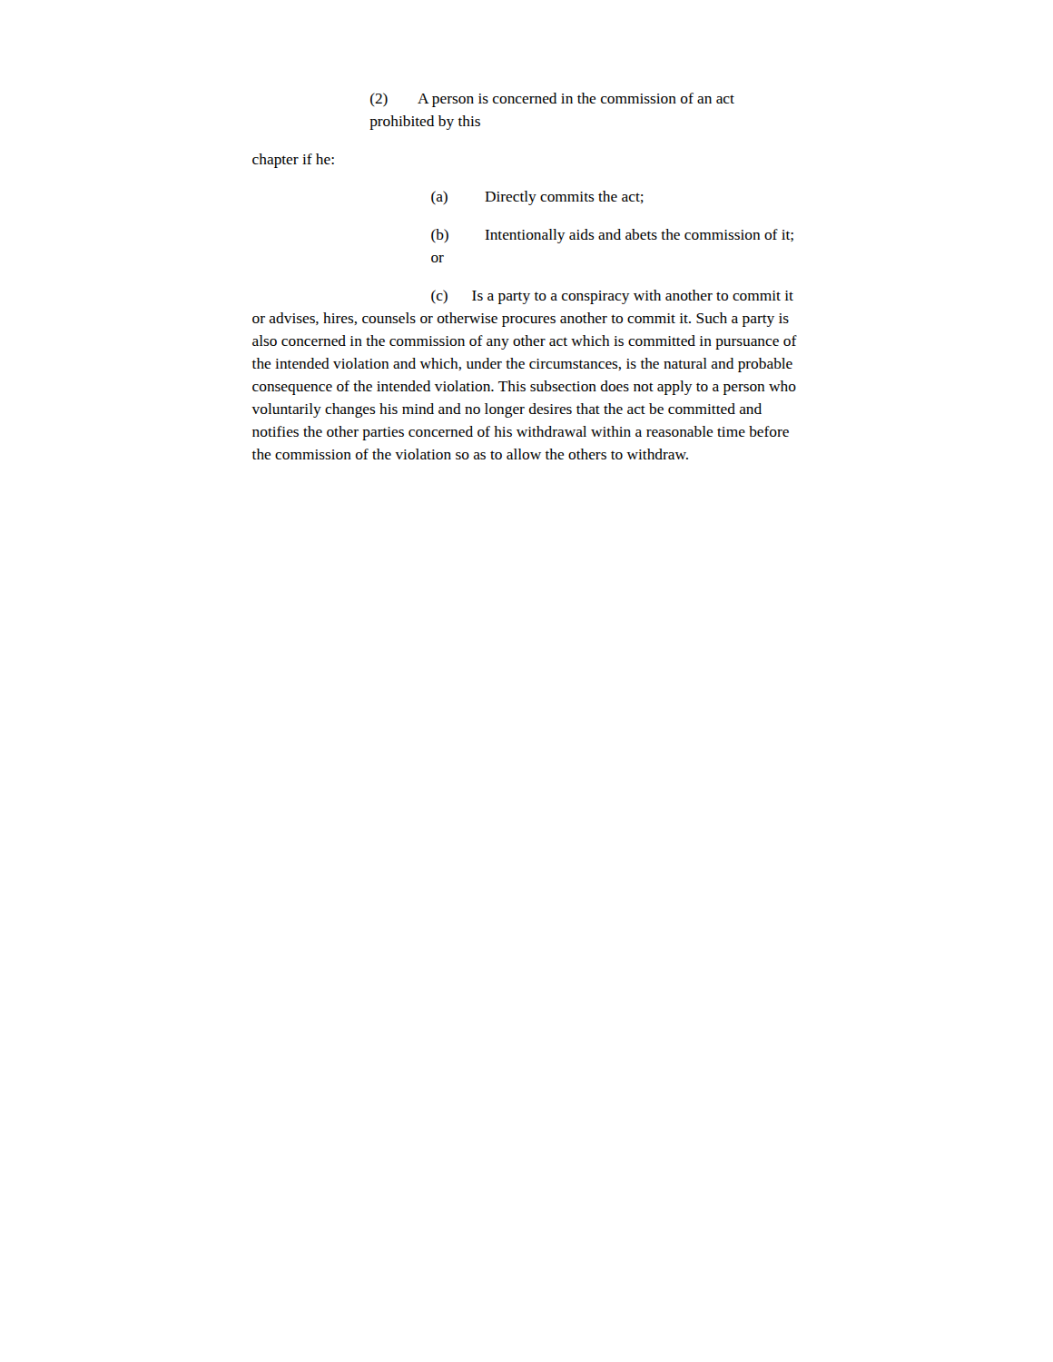(2) A person is concerned in the commission of an act prohibited by this
chapter if he:
(a) Directly commits the act;
(b) Intentionally aids and abets the commission of it; or
(c) Is a party to a conspiracy with another to commit it or advises, hires, counsels or otherwise procures another to commit it. Such a party is also concerned in the commission of any other act which is committed in pursuance of the intended violation and which, under the circumstances, is the natural and probable consequence of the intended violation. This subsection does not apply to a person who voluntarily changes his mind and no longer desires that the act be committed and notifies the other parties concerned of his withdrawal within a reasonable time before the commission of the violation so as to allow the others to withdraw.